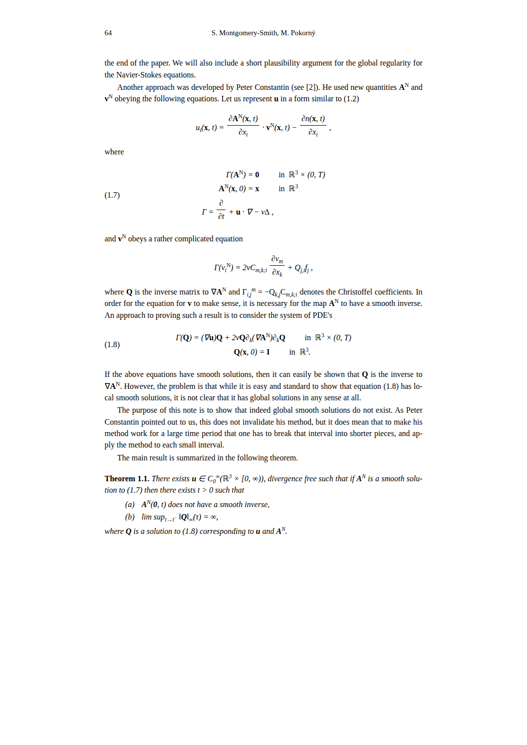64
S. Montgomery-Smith, M. Pokorný
the end of the paper. We will also include a short plausibility argument for the global regularity for the Navier-Stokes equations.
Another approach was developed by Peter Constantin (see [2]). He used new quantities AN and vN obeying the following equations. Let us represent u in a form similar to (1.2)
ui(x, t) = ∂AN(x, t) ∂xi · vN(x, t) − ∂n(x, t) ∂xi ,
where
(1.7)
Γ(AN) = 0 in ℝ3 × (0, T) AN(x, 0) = x in ℝ3 Γ = ∂ ∂t + u · ∇ − ν∆ ,
and vN obeys a rather complicated equation
Γ(viN) = 2νCm,k;i ∂vm ∂xk + Qj,ifj ,
where Q is the inverse matrix to ∇AN and Γi,jm = −Qk,jCm,k;i denotes the Christoffel coefficients. In order for the equation for v to make sense, it is necessary for the map AN to have a smooth inverse. An approach to proving such a result is to consider the system of PDE's
(1.8)
Γ(Q) = (∇u)Q + 2νQ∂k(∇AN)∂kQ in ℝ3 × (0, T) Q(x, 0) = I in ℝ3.
If the above equations have smooth solutions, then it can easily be shown that Q is the inverse to ∇AN. However, the problem is that while it is easy and standard to show that equation (1.8) has local smooth solutions, it is not clear that it has global solutions in any sense at all.
The purpose of this note is to show that indeed global smooth solutions do not exist. As Peter Constantin pointed out to us, this does not invalidate his method, but it does mean that to make his method work for a large time period that one has to break that interval into shorter pieces, and apply the method to each small interval.
The main result is summarized in the following theorem.
Theorem 1.1. There exists u ∈ C0∞(ℝ3 × [0, ∞)), divergence free such that if AN is a smooth solution to (1.7) then there exists t > 0 such that
(a) AN(0, t) does not have a smooth inverse,
(b) lim supτ→t− ‖Q‖∞(τ) = ∞,
where Q is a solution to (1.8) corresponding to u and AN.